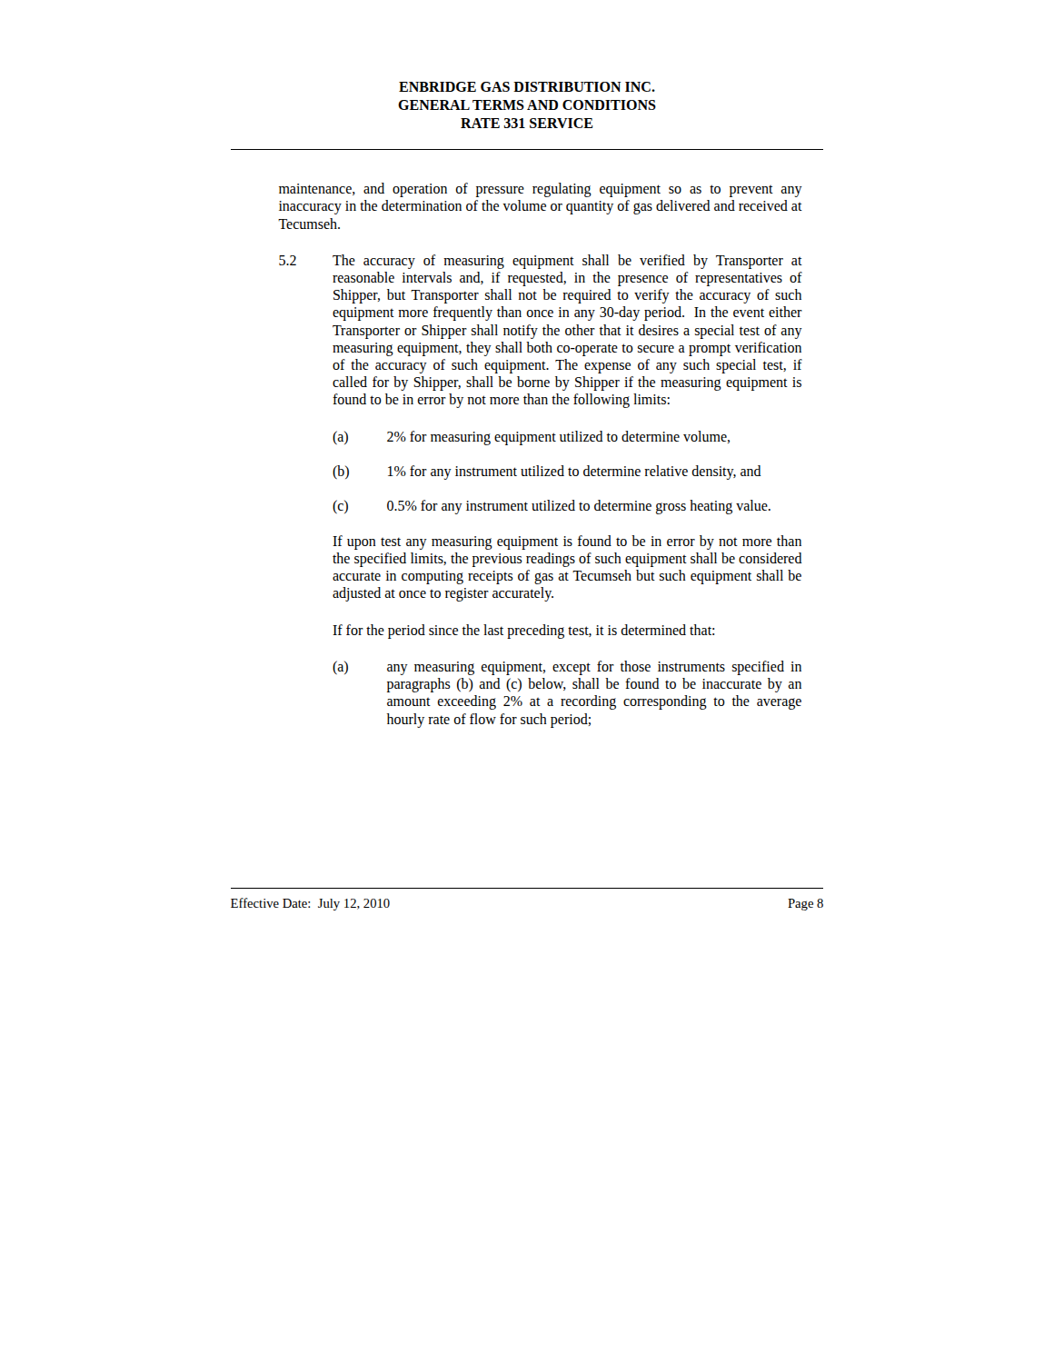Enbridge Gas Distribution Inc. General Terms and Conditions Rate 331 Service
maintenance, and operation of pressure regulating equipment so as to prevent any inaccuracy in the determination of the volume or quantity of gas delivered and received at Tecumseh.
5.2
The accuracy of measuring equipment shall be verified by Transporter at reasonable intervals and, if requested, in the presence of representatives of Shipper, but Transporter shall not be required to verify the accuracy of such equipment more frequently than once in any 30-day period. In the event either Transporter or Shipper shall notify the other that it desires a special test of any measuring equipment, they shall both co-operate to secure a prompt verification of the accuracy of such equipment. The expense of any such special test, if called for by Shipper, shall be borne by Shipper if the measuring equipment is found to be in error by not more than the following limits:
(a)
2% for measuring equipment utilized to determine volume,
(b)
1% for any instrument utilized to determine relative density, and
(c)
0.5% for any instrument utilized to determine gross heating value.
If upon test any measuring equipment is found to be in error by not more than the specified limits, the previous readings of such equipment shall be considered accurate in computing receipts of gas at Tecumseh but such equipment shall be adjusted at once to register accurately.
If for the period since the last preceding test, it is determined that:
(a)
any measuring equipment, except for those instruments specified in paragraphs (b) and (c) below, shall be found to be inaccurate by an amount exceeding 2% at a recording corresponding to the average hourly rate of flow for such period;
Effective Date: July 12, 2010 Page 8